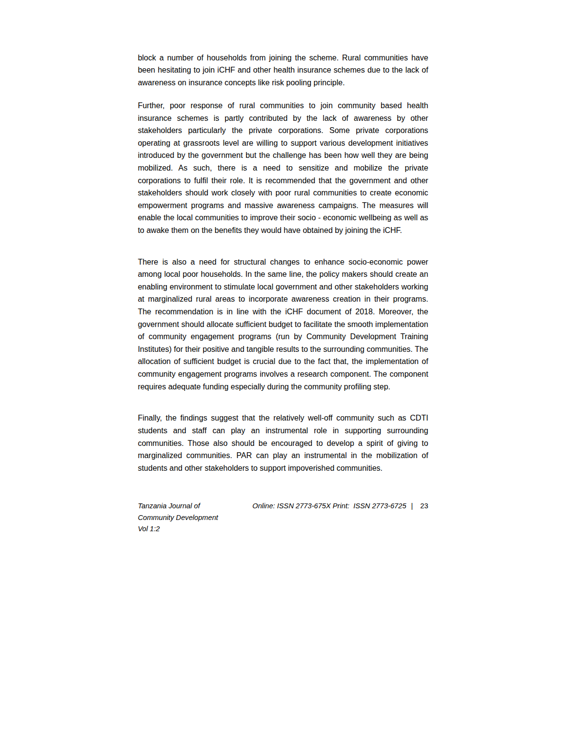block a number of households from joining the scheme. Rural communities have been hesitating to join iCHF and other health insurance schemes due to the lack of awareness on insurance concepts like risk pooling principle.
Further, poor response of rural communities to join community based health insurance schemes is partly contributed by the lack of awareness by other stakeholders particularly the private corporations. Some private corporations operating at grassroots level are willing to support various development initiatives introduced by the government but the challenge has been how well they are being mobilized. As such, there is a need to sensitize and mobilize the private corporations to fulfil their role. It is recommended that the government and other stakeholders should work closely with poor rural communities to create economic empowerment programs and massive awareness campaigns. The measures will enable the local communities to improve their socio - economic wellbeing as well as to awake them on the benefits they would have obtained by joining the iCHF.
There is also a need for structural changes to enhance socio-economic power among local poor households. In the same line, the policy makers should create an enabling environment to stimulate local government and other stakeholders working at marginalized rural areas to incorporate awareness creation in their programs. The recommendation is in line with the iCHF document of 2018. Moreover, the government should allocate sufficient budget to facilitate the smooth implementation of community engagement programs (run by Community Development Training Institutes) for their positive and tangible results to the surrounding communities. The allocation of sufficient budget is crucial due to the fact that, the implementation of community engagement programs involves a research component. The component requires adequate funding especially during the community profiling step.
Finally, the findings suggest that the relatively well-off community such as CDTI students and staff can play an instrumental role in supporting surrounding communities. Those also should be encouraged to develop a spirit of giving to marginalized communities. PAR can play an instrumental in the mobilization of students and other stakeholders to support impoverished communities.
Tanzania Journal of Community Development Vol 1:2 Online: ISSN 2773-675X Print: ISSN 2773-6725|23